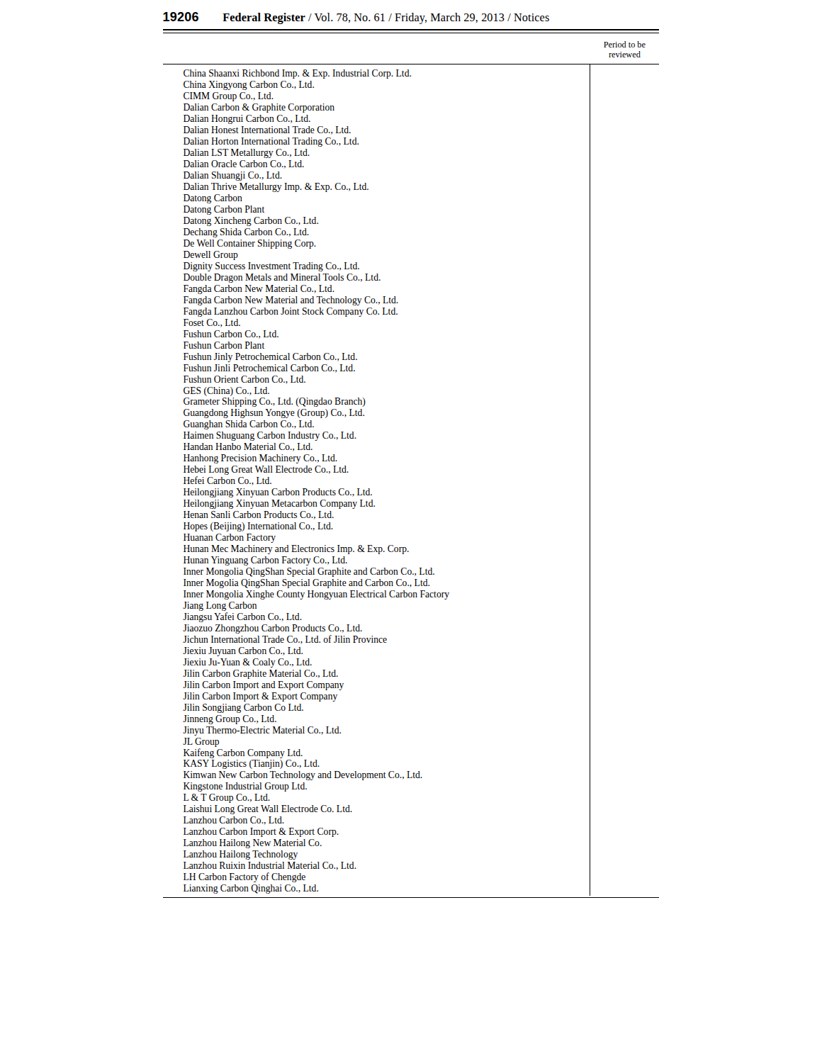19206
Federal Register / Vol. 78, No. 61 / Friday, March 29, 2013 / Notices
| | Period to be reviewed |
| --- | --- |
| China Shaanxi Richbond Imp. & Exp. Industrial Corp. Ltd. China Xingyong Carbon Co., Ltd. CIMM Group Co., Ltd. Dalian Carbon & Graphite Corporation Dalian Hongrui Carbon Co., Ltd. Dalian Honest International Trade Co., Ltd. Dalian Horton International Trading Co., Ltd. Dalian LST Metallurgy Co., Ltd. Dalian Oracle Carbon Co., Ltd. Dalian Shuangji Co., Ltd. Dalian Thrive Metallurgy Imp. & Exp. Co., Ltd. Datong Carbon Datong Carbon Plant Datong Xincheng Carbon Co., Ltd. Dechang Shida Carbon Co., Ltd. De Well Container Shipping Corp. Dewell Group Dignity Success Investment Trading Co., Ltd. Double Dragon Metals and Mineral Tools Co., Ltd. Fangda Carbon New Material Co., Ltd. Fangda Carbon New Material and Technology Co., Ltd. Fangda Lanzhou Carbon Joint Stock Company Co. Ltd. Foset Co., Ltd. Fushun Carbon Co., Ltd. Fushun Carbon Plant Fushun Jinly Petrochemical Carbon Co., Ltd. Fushun Jinli Petrochemical Carbon Co., Ltd. Fushun Orient Carbon Co., Ltd. GES (China) Co., Ltd. Grameter Shipping Co., Ltd. (Qingdao Branch) Guangdong Highsun Yongye (Group) Co., Ltd. Guanghan Shida Carbon Co., Ltd. Haimen Shuguang Carbon Industry Co., Ltd. Handan Hanbo Material Co., Ltd. Hanhong Precision Machinery Co., Ltd. Hebei Long Great Wall Electrode Co., Ltd. Hefei Carbon Co., Ltd. Heilongjiang Xinyuan Carbon Products Co., Ltd. Heilongjiang Xinyuan Metacarbon Company Ltd. Henan Sanli Carbon Products Co., Ltd. Hopes (Beijing) International Co., Ltd. Huanan Carbon Factory Hunan Mec Machinery and Electronics Imp. & Exp. Corp. Hunan Yinguang Carbon Factory Co., Ltd. Inner Mongolia QingShan Special Graphite and Carbon Co., Ltd. Inner Mogolia QingShan Special Graphite and Carbon Co., Ltd. Inner Mongolia Xinghe County Hongyuan Electrical Carbon Factory Jiang Long Carbon Jiangsu Yafei Carbon Co., Ltd. Jiaozuo Zhongzhou Carbon Products Co., Ltd. Jichun International Trade Co., Ltd. of Jilin Province Jiexiu Juyuan Carbon Co., Ltd. Jiexiu Ju-Yuan & Coaly Co., Ltd. Jilin Carbon Graphite Material Co., Ltd. Jilin Carbon Import and Export Company Jilin Carbon Import & Export Company Jilin Songjiang Carbon Co Ltd. Jinneng Group Co., Ltd. Jinyu Thermo-Electric Material Co., Ltd. JL Group Kaifeng Carbon Company Ltd. KASY Logistics (Tianjin) Co., Ltd. Kimwan New Carbon Technology and Development Co., Ltd. Kingstone Industrial Group Ltd. L & T Group Co., Ltd. Laishui Long Great Wall Electrode Co. Ltd. Lanzhou Carbon Co., Ltd. Lanzhou Carbon Import & Export Corp. Lanzhou Hailong New Material Co. Lanzhou Hailong Technology Lanzhou Ruixin Industrial Material Co., Ltd. LH Carbon Factory of Chengde Lianxing Carbon Qinghai Co., Ltd. | |